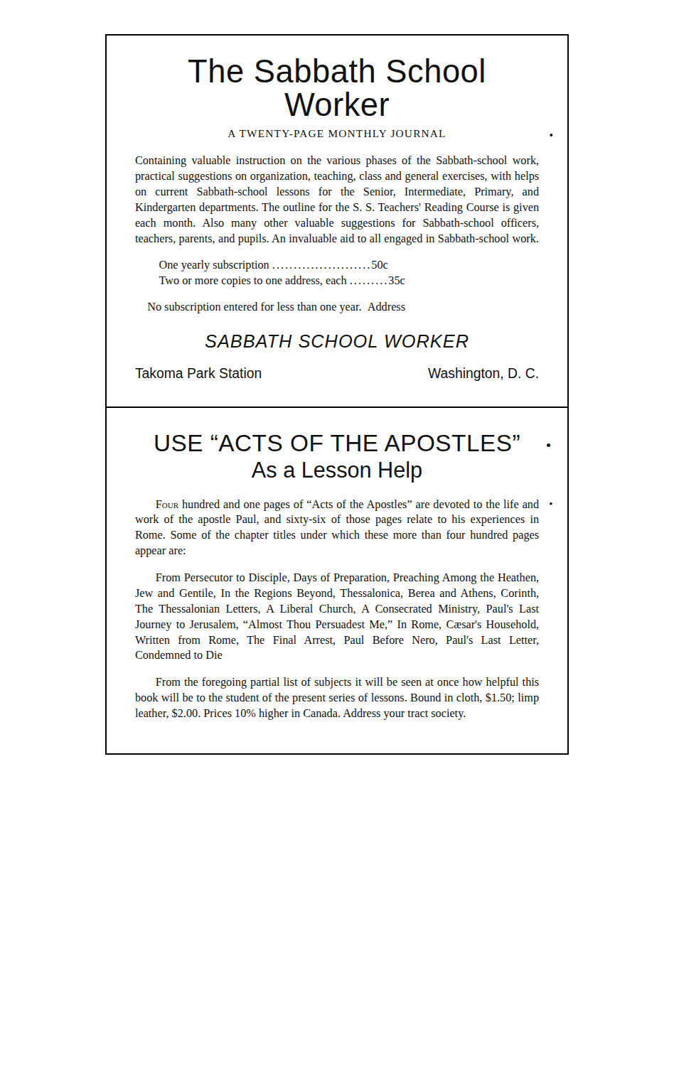The Sabbath School Worker
A TWENTY-PAGE MONTHLY JOURNAL•
Containing valuable instruction on the various phases of the Sabbath-school work, practical suggestions on organization, teaching, class and general exercises, with helps on current Sabbath-school lessons for the Senior, Intermediate, Primary, and Kindergarten departments. The outline for the S. S. Teachers' Reading Course is given each month. Also many other valuable suggestions for Sabbath-school officers, teachers, parents, and pupils. An invaluable aid to all engaged in Sabbath-school work.
One yearly subscription ....................... 50c
Two or more copies to one address, each ......... 35c
No subscription entered for less than one year. Address
SABBATH SCHOOL WORKER
Takoma Park Station Washington, D. C.
USE “ACTS OF THE APOSTLES”•
As a Lesson Help
Four hundred and one pages of “Acts of the Apostles” are devoted to the life and work of the apostle Paul, and sixty-six of those pages relate to his experiences in Rome. Some of the chapter titles under which these more than four hundred pages appear are:•
From Persecutor to Disciple, Days of Preparation, Preaching Among the Heathen, Jew and Gentile, In the Regions Beyond, Thessalonica, Berea and Athens, Corinth, The Thessalonian Letters, A Liberal Church, A Consecrated Ministry, Paul's Last Journey to Jerusalem, “Almost Thou Persuadest Me,” In Rome, Cæsar's Household, Written from Rome, The Final Arrest, Paul Before Nero, Paul's Last Letter, Condemned to Die
From the foregoing partial list of subjects it will be seen at once how helpful this book will be to the student of the present series of lessons. Bound in cloth, $1.50; limp leather, $2.00. Prices 10% higher in Canada. Address your tract society.